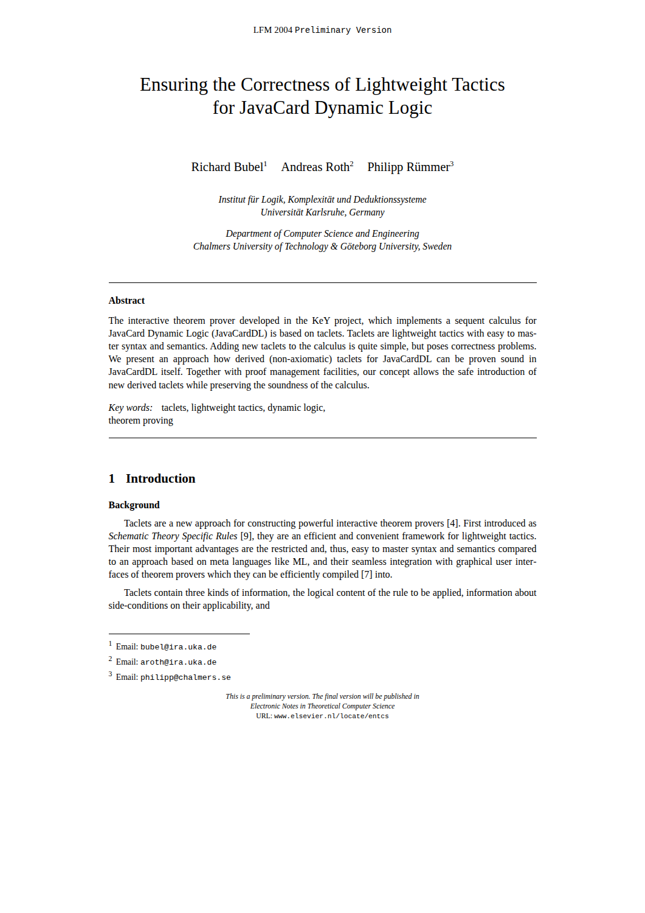LFM 2004 Preliminary Version
Ensuring the Correctness of Lightweight Tactics
for JavaCard Dynamic Logic
Richard Bubel1 Andreas Roth2 Philipp Rümmer3
Institut für Logik, Komplexität und Deduktionssysteme
Universität Karlsruhe, Germany
Department of Computer Science and Engineering
Chalmers University of Technology & Göteborg University, Sweden
Abstract
The interactive theorem prover developed in the KeY project, which implements a sequent calculus for JavaCard Dynamic Logic (JavaCardDL) is based on taclets. Taclets are lightweight tactics with easy to master syntax and semantics. Adding new taclets to the calculus is quite simple, but poses correctness problems. We present an approach how derived (non-axiomatic) taclets for JavaCardDL can be proven sound in JavaCardDL itself. Together with proof management facilities, our concept allows the safe introduction of new derived taclets while preserving the soundness of the calculus.
Key words: taclets, lightweight tactics, dynamic logic,
theorem proving
1 Introduction
Background
Taclets are a new approach for constructing powerful interactive theorem provers [4]. First introduced as Schematic Theory Specific Rules [9], they are an efficient and convenient framework for lightweight tactics. Their most important advantages are the restricted and, thus, easy to master syntax and semantics compared to an approach based on meta languages like ML, and their seamless integration with graphical user interfaces of theorem provers which they can be efficiently compiled [7] into.
Taclets contain three kinds of information, the logical content of the rule to be applied, information about side-conditions on their applicability, and
1Email: bubel@ira.uka.de
2Email: aroth@ira.uka.de
3Email: philipp@chalmers.se
This is a preliminary version. The final version will be published in
Electronic Notes in Theoretical Computer Science
URL: www.elsevier.nl/locate/entcs